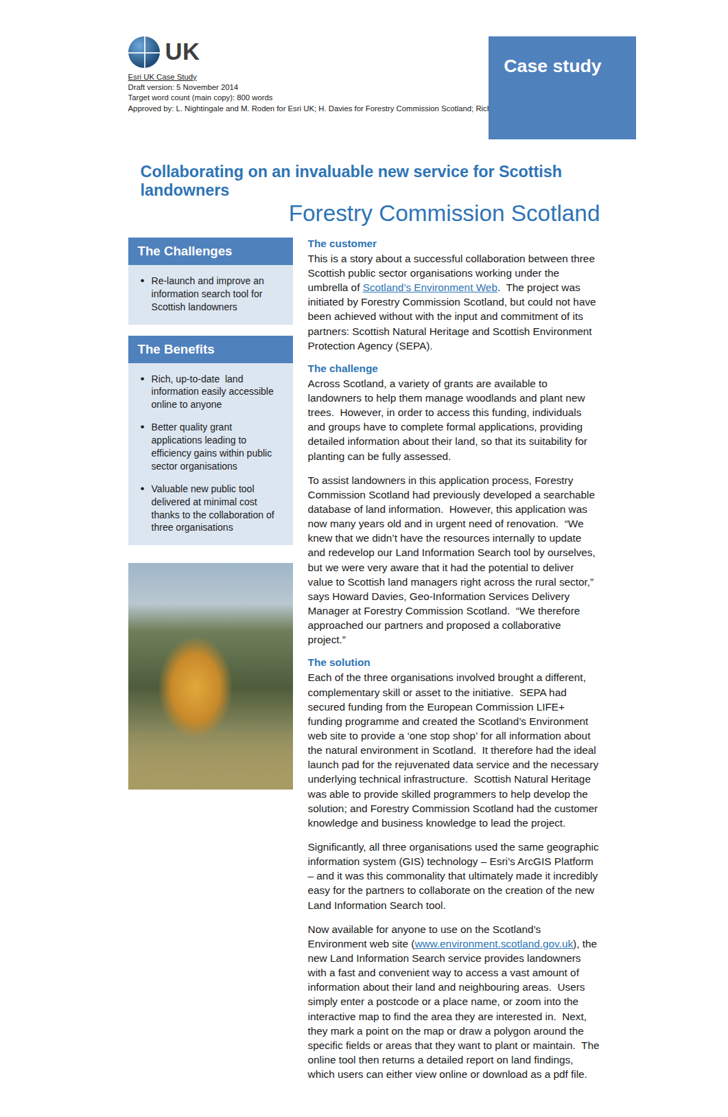Case study
UK
Esri UK Case Study
Draft version: 5 November 2014
Target word count (main copy): 800 words
Approved by: L. Nightingale and M. Roden for Esri UK; H. Davies for Forestry Commission Scotland; Richard Betts for SNH;
Collaborating on an invaluable new service for Scottish landowners
Forestry Commission Scotland
The Challenges
Re-launch and improve an information search tool for Scottish landowners
The Benefits
Rich, up-to-date land information easily accessible online to anyone
Better quality grant applications leading to efficiency gains within public sector organisations
Valuable new public tool delivered at minimal cost thanks to the collaboration of three organisations
The customer
This is a story about a successful collaboration between three Scottish public sector organisations working under the umbrella of Scotland’s Environment Web. The project was initiated by Forestry Commission Scotland, but could not have been achieved without with the input and commitment of its partners: Scottish Natural Heritage and Scottish Environment Protection Agency (SEPA).
The challenge
Across Scotland, a variety of grants are available to landowners to help them manage woodlands and plant new trees. However, in order to access this funding, individuals and groups have to complete formal applications, providing detailed information about their land, so that its suitability for planting can be fully assessed.
To assist landowners in this application process, Forestry Commission Scotland had previously developed a searchable database of land information. However, this application was now many years old and in urgent need of renovation. “We knew that we didn’t have the resources internally to update and redevelop our Land Information Search tool by ourselves, but we were very aware that it had the potential to deliver value to Scottish land managers right across the rural sector,” says Howard Davies, Geo-Information Services Delivery Manager at Forestry Commission Scotland. “We therefore approached our partners and proposed a collaborative project.”
The solution
Each of the three organisations involved brought a different, complementary skill or asset to the initiative. SEPA had secured funding from the European Commission LIFE+ funding programme and created the Scotland’s Environment web site to provide a ‘one stop shop’ for all information about the natural environment in Scotland. It therefore had the ideal launch pad for the rejuvenated data service and the necessary underlying technical infrastructure. Scottish Natural Heritage was able to provide skilled programmers to help develop the solution; and Forestry Commission Scotland had the customer knowledge and business knowledge to lead the project.
Significantly, all three organisations used the same geographic information system (GIS) technology – Esri’s ArcGIS Platform – and it was this commonality that ultimately made it incredibly easy for the partners to collaborate on the creation of the new Land Information Search tool.
Now available for anyone to use on the Scotland’s Environment web site (www.environment.scotland.gov.uk), the new Land Information Search service provides landowners with a fast and convenient way to access a vast amount of information about their land and neighbouring areas. Users simply enter a postcode or a place name, or zoom into the interactive map to find the area they are interested in. Next, they mark a point on the map or draw a polygon around the specific fields or areas that they want to plant or maintain. The online tool then returns a detailed report on land findings, which users can either view online or download as a pdf file.